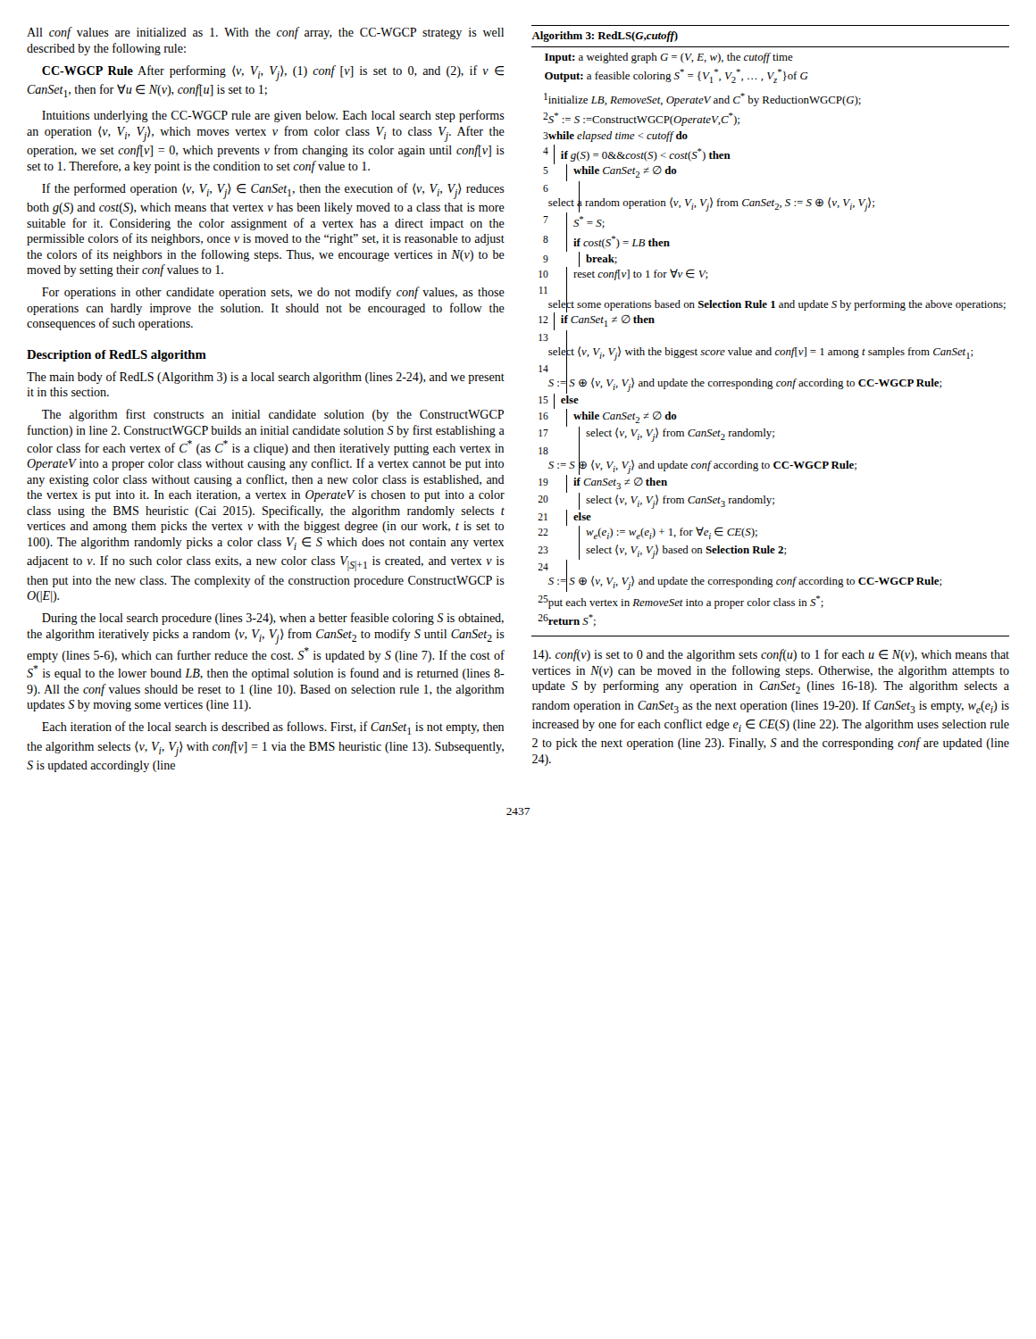All conf values are initialized as 1. With the conf array, the CC-WGCP strategy is well described by the following rule:
CC-WGCP Rule After performing ⟨v, Vi, Vj⟩, (1) conf [v] is set to 0, and (2), if v ∈ CanSet1, then for ∀u ∈ N(v), conf[u] is set to 1;
Intuitions underlying the CC-WGCP rule are given below. Each local search step performs an operation ⟨v, Vi, Vj⟩, which moves vertex v from color class Vi to class Vj. After the operation, we set conf[v] = 0, which prevents v from changing its color again until conf[v] is set to 1. Therefore, a key point is the condition to set conf value to 1.
If the performed operation ⟨v, Vi, Vj⟩ ∈ CanSet1, then the execution of ⟨v, Vi, Vj⟩ reduces both g(S) and cost(S), which means that vertex v has been likely moved to a class that is more suitable for it. Considering the color assignment of a vertex has a direct impact on the permissible colors of its neighbors, once v is moved to the “right” set, it is reasonable to adjust the colors of its neighbors in the following steps. Thus, we encourage vertices in N(v) to be moved by setting their conf values to 1.
For operations in other candidate operation sets, we do not modify conf values, as those operations can hardly improve the solution. It should not be encouraged to follow the consequences of such operations.
Description of RedLS algorithm
The main body of RedLS (Algorithm 3) is a local search algorithm (lines 2-24), and we present it in this section.
The algorithm first constructs an initial candidate solution (by the ConstructWGCP function) in line 2. ConstructWGCP builds an initial candidate solution S by first establishing a color class for each vertex of C* (as C* is a clique) and then iteratively putting each vertex in OperateV into a proper color class without causing any conflict. If a vertex cannot be put into any existing color class without causing a conflict, then a new color class is established, and the vertex is put into it. In each iteration, a vertex in OperateV is chosen to put into a color class using the BMS heuristic (Cai 2015). Specifically, the algorithm randomly selects t vertices and among them picks the vertex v with the biggest degree (in our work, t is set to 100). The algorithm randomly picks a color class Vi ∈ S which does not contain any vertex adjacent to v. If no such color class exits, a new color class V|S|+1 is created, and vertex v is then put into the new class. The complexity of the construction procedure ConstructWGCP is O(|E|).
During the local search procedure (lines 3-24), when a better feasible coloring S is obtained, the algorithm iteratively picks a random ⟨v, Vi, Vj⟩ from CanSet2 to modify S until CanSet2 is empty (lines 5-6), which can further reduce the cost. S* is updated by S (line 7). If the cost of S* is equal to the lower bound LB, then the optimal solution is found and is returned (lines 8-9). All the conf values should be reset to 1 (line 10). Based on selection rule 1, the algorithm updates S by moving some vertices (line 11).
Each iteration of the local search is described as follows. First, if CanSet1 is not empty, then the algorithm selects ⟨v, Vi, Vj⟩ with conf[v] = 1 via the BMS heuristic (line 13). Subsequently, S is updated accordingly (line
Algorithm 3: RedLS(G,cutoff)
Input: a weighted graph G = (V, E, w), the cutoff time
Output: a feasible coloring S* = {V1*, V2*, … , Vz*}of G
| 1 | initialize LB , RemoveSet , OperateV and C * by ReductionWGCP( G ); |
| 2 | S * := S :=ConstructWGCP( OperateV , C * ); |
| 3 | while elapsed time < cutoff do |
| 4 | if g ( S ) = 0&& cost ( S ) < cost ( S * ) then |
| 5 | while CanSet 2 ≠ ∅ do |
| 6 | select a random operation ⟨ v , V i , V j ⟩ from CanSet 2 , S := S ⊕ ⟨ v , V i , V j ⟩; |
| 7 | S * = S ; |
| 8 | if cost ( S * ) = LB then |
| 9 | break ; |
| 10 | reset conf [ v ] to 1 for ∀ v ∈ V ; |
| 11 | select some operations based on Selection Rule 1 and update S by performing the above operations; |
| 12 | if CanSet 1 ≠ ∅ then |
| 13 | select ⟨ v , V i , V j ⟩ with the biggest score value and conf [ v ] = 1 among t samples from CanSet 1 ; |
| 14 | S := S ⊕ ⟨ v , V i , V j ⟩ and update the corresponding conf according to CC-WGCP Rule ; |
| 15 | else |
| 16 | while CanSet 2 ≠ ∅ do |
| 17 | select ⟨ v , V i , V j ⟩ from CanSet 2 randomly; |
| 18 | S := S ⊕ ⟨ v , V i , V j ⟩ and update conf according to CC-WGCP Rule ; |
| 19 | if CanSet 3 ≠ ∅ then |
| 20 | select ⟨ v , V i , V j ⟩ from CanSet 3 randomly; |
| 21 | else |
| 22 | w e ( e i ) := w e ( e i ) + 1, for ∀ e i ∈ CE ( S ); |
| 23 | select ⟨ v , V i , V j ⟩ based on Selection Rule 2 ; |
| 24 | S := S ⊕ ⟨ v , V i , V j ⟩ and update the corresponding conf according to CC-WGCP Rule ; |
| 25 | put each vertex in RemoveSet into a proper color class in S * ; |
| 26 | return S * ; |
14). conf(v) is set to 0 and the algorithm sets conf(u) to 1 for each u ∈ N(v), which means that vertices in N(v) can be moved in the following steps. Otherwise, the algorithm attempts to update S by performing any operation in CanSet2 (lines 16-18). The algorithm selects a random operation in CanSet3 as the next operation (lines 19-20). If CanSet3 is empty, we(ei) is increased by one for each conflict edge ei ∈ CE(S) (line 22). The algorithm uses selection rule 2 to pick the next operation (line 23). Finally, S and the corresponding conf are updated (line 24).
2437